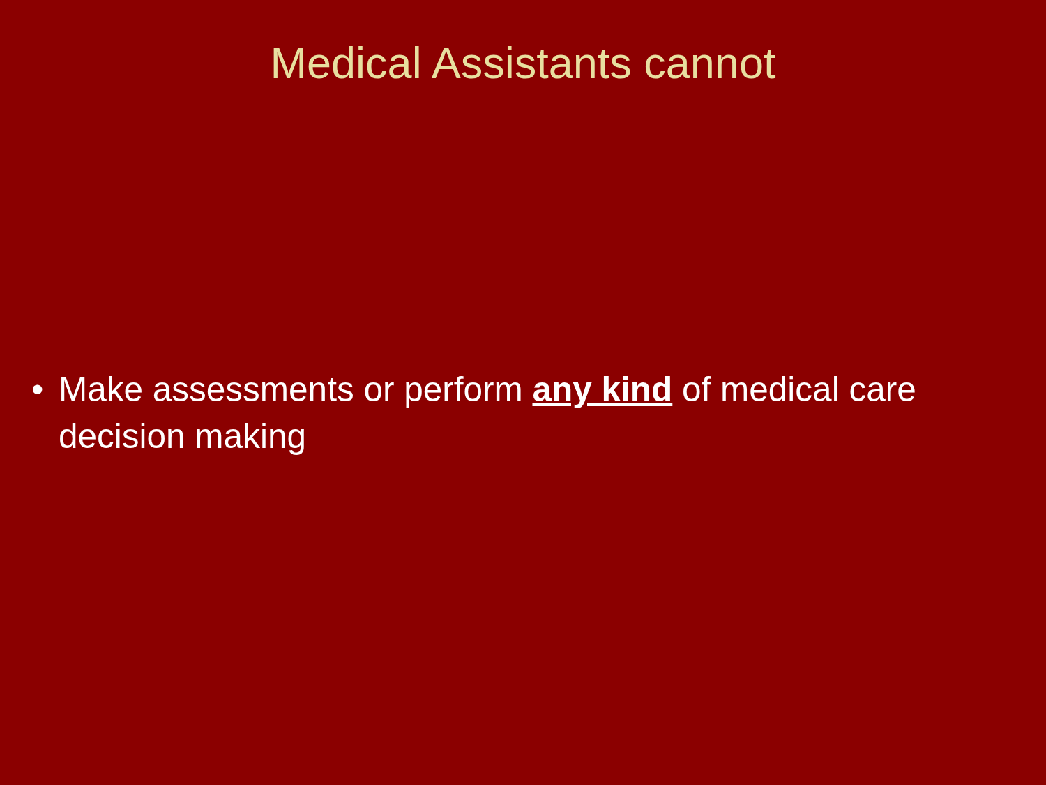Medical Assistants cannot
Make assessments or perform any kind of medical care decision making